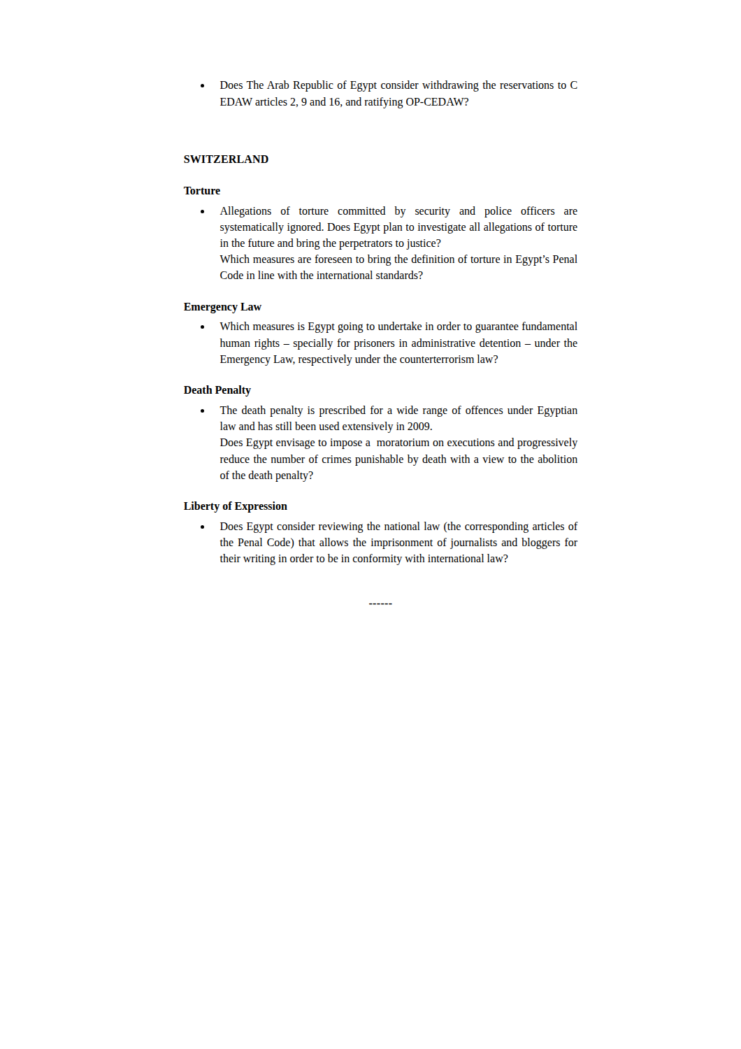Does The Arab Republic of Egypt consider withdrawing the reservations to C EDAW articles 2, 9 and 16, and ratifying OP-CEDAW?
SWITZERLAND
Torture
Allegations of torture committed by security and police officers are systematically ignored. Does Egypt plan to investigate all allegations of torture in the future and bring the perpetrators to justice?
Which measures are foreseen to bring the definition of torture in Egypt’s Penal Code in line with the international standards?
Emergency Law
Which measures is Egypt going to undertake in order to guarantee fundamental human rights – specially for prisoners in administrative detention – under the Emergency Law, respectively under the counterterrorism law?
Death Penalty
The death penalty is prescribed for a wide range of offences under Egyptian law and has still been used extensively in 2009.
Does Egypt envisage to impose a moratorium on executions and progressively reduce the number of crimes punishable by death with a view to the abolition of the death penalty?
Liberty of Expression
Does Egypt consider reviewing the national law (the corresponding articles of the Penal Code) that allows the imprisonment of journalists and bloggers for their writing in order to be in conformity with international law?
------